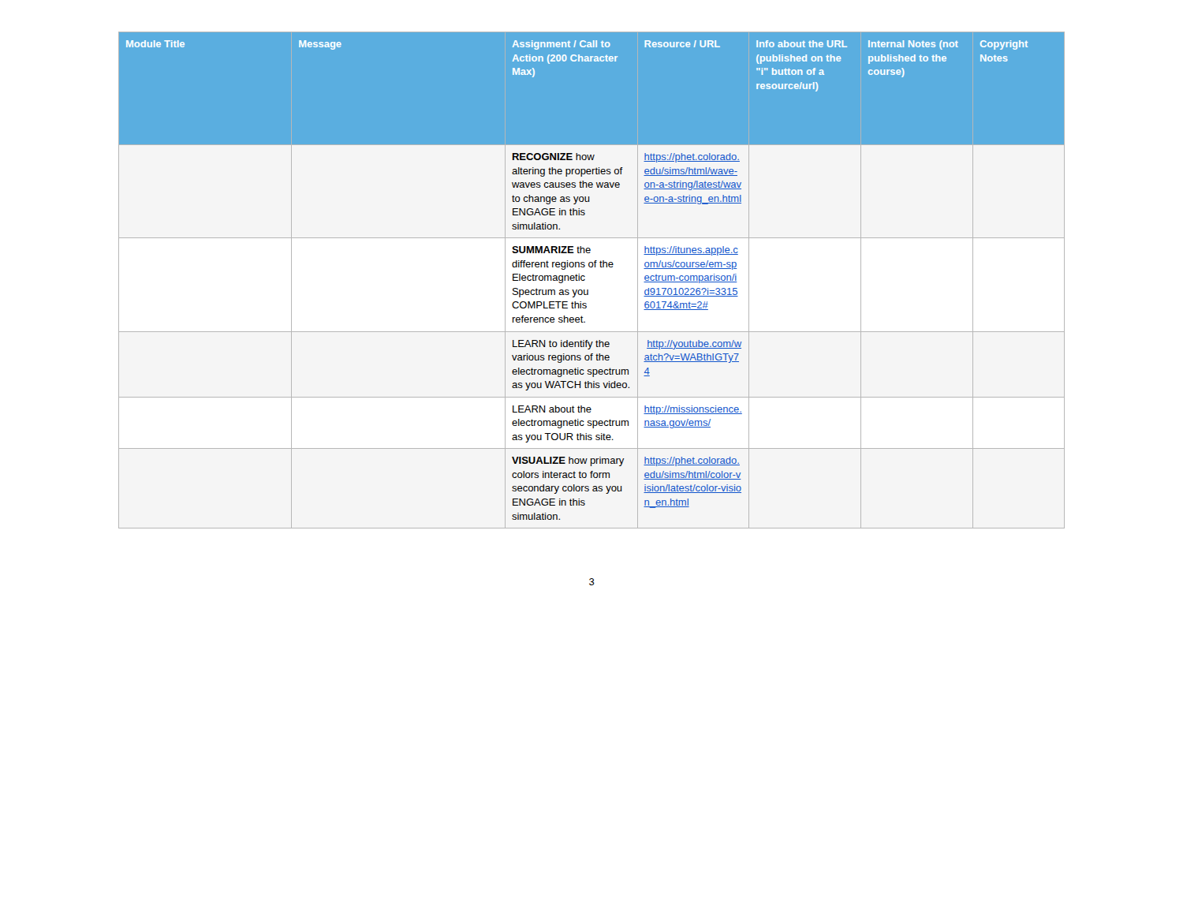| Module Title | Message | Assignment / Call to Action (200 Character Max) | Resource / URL | Info about the URL (published on the "i" button of a resource/url) | Internal Notes (not published to the course) | Copyright Notes |
| --- | --- | --- | --- | --- | --- | --- |
| | | RECOGNIZE how altering the properties of waves causes the wave to change as you ENGAGE in this simulation. | https://phet.colorado.edu/sims/html/wave-on-a-string/latest/wave-on-a-string_en.html | | | |
| | | SUMMARIZE the different regions of the Electromagnetic Spectrum as you COMPLETE this reference sheet. | https://itunes.apple.com/us/course/em-spectrum-comparison/id917010226?i=331560174&mt=2# | | | |
| | | LEARN to identify the various regions of the electromagnetic spectrum as you WATCH this video. | http://youtube.com/watch?v=WABthIGTy74 | | | |
| | | LEARN about the electromagnetic spectrum as you TOUR this site. | http://missionscience.nasa.gov/ems/ | | | |
| | | VISUALIZE how primary colors interact to form secondary colors as you ENGAGE in this simulation. | https://phet.colorado.edu/sims/html/color-vision/latest/color-vision_en.html | | | |
3